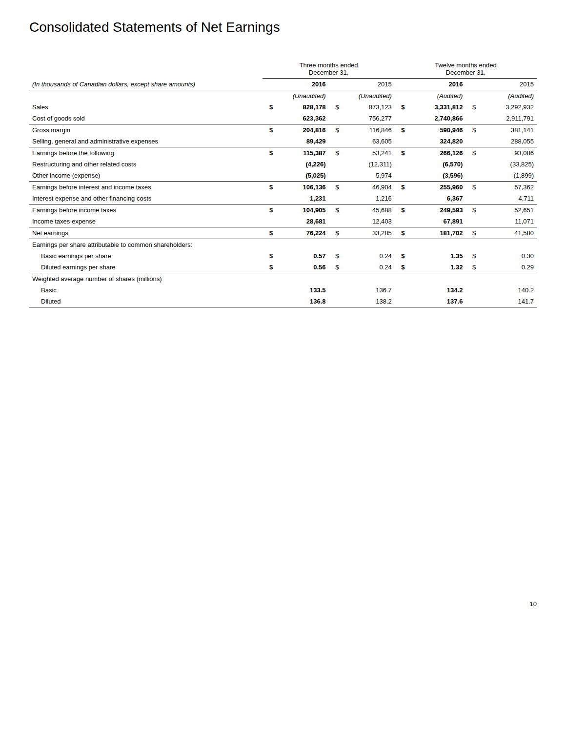Consolidated Statements of Net Earnings
| | Three months ended December 31, | Twelve months ended December 31, |
| (In thousands of Canadian dollars, except share amounts) | | 2016 | | 2015 | | 2016 | | 2015 |
| | | (Unaudited) | | (Unaudited) | | (Audited) | | (Audited) |
| Sales | $ | 828,178 | $ | 873,123 | $ | 3,331,812 | $ | 3,292,932 |
| Cost of goods sold | | 623,362 | | 756,277 | | 2,740,866 | | 2,911,791 |
| Gross margin | $ | 204,816 | $ | 116,846 | $ | 590,946 | $ | 381,141 |
| Selling, general and administrative expenses | | 89,429 | | 63,605 | | 324,820 | | 288,055 |
| Earnings before the following: | $ | 115,387 | $ | 53,241 | $ | 266,126 | $ | 93,086 |
| Restructuring and other related costs | | (4,226) | | (12,311) | | (6,570) | | (33,825) |
| Other income (expense) | | (5,025) | | 5,974 | | (3,596) | | (1,899) |
| Earnings before interest and income taxes | $ | 106,136 | $ | 46,904 | $ | 255,960 | $ | 57,362 |
| Interest expense and other financing costs | | 1,231 | | 1,216 | | 6,367 | | 4,711 |
| Earnings before income taxes | $ | 104,905 | $ | 45,688 | $ | 249,593 | $ | 52,651 |
| Income taxes expense | | 28,681 | | 12,403 | | 67,891 | | 11,071 |
| Net earnings | $ | 76,224 | $ | 33,285 | $ | 181,702 | $ | 41,580 |
| Earnings per share attributable to common shareholders: | | | | | | | | |
| Basic earnings per share | $ | 0.57 | $ | 0.24 | $ | 1.35 | $ | 0.30 |
| Diluted earnings per share | $ | 0.56 | $ | 0.24 | $ | 1.32 | $ | 0.29 |
| Weighted average number of shares (millions) | | | | | | | | |
| Basic | | 133.5 | | 136.7 | | 134.2 | | 140.2 |
| Diluted | | 136.8 | | 138.2 | | 137.6 | | 141.7 |
10